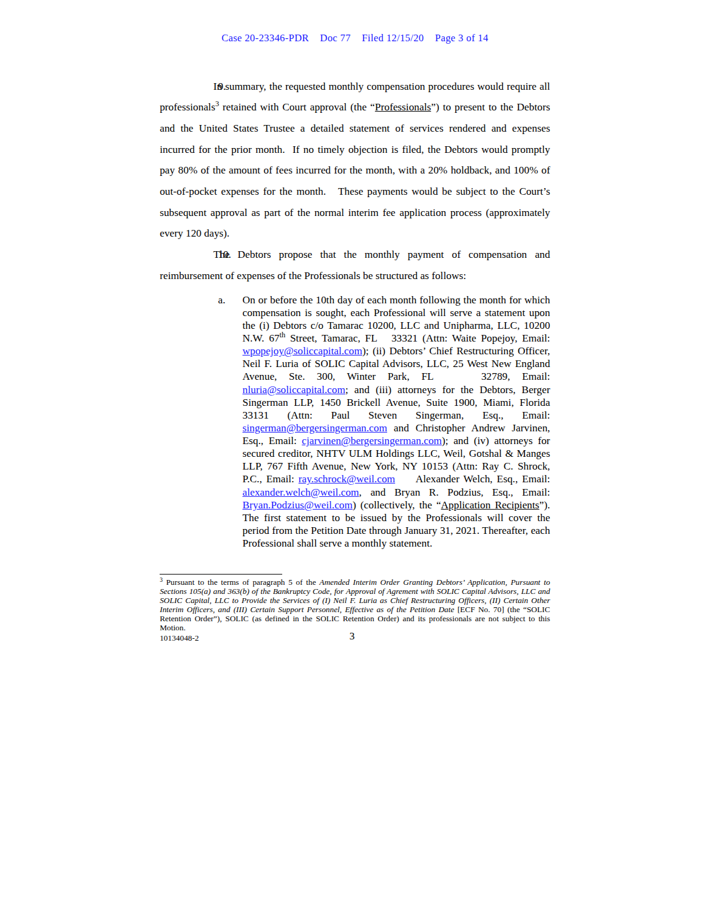Case 20-23346-PDR Doc 77 Filed 12/15/20 Page 3 of 14
9. In summary, the requested monthly compensation procedures would require all professionals3 retained with Court approval (the “Professionals”) to present to the Debtors and the United States Trustee a detailed statement of services rendered and expenses incurred for the prior month. If no timely objection is filed, the Debtors would promptly pay 80% of the amount of fees incurred for the month, with a 20% holdback, and 100% of out-of-pocket expenses for the month. These payments would be subject to the Court’s subsequent approval as part of the normal interim fee application process (approximately every 120 days).
10. The Debtors propose that the monthly payment of compensation and reimbursement of expenses of the Professionals be structured as follows:
a.
On or before the 10th day of each month following the month for which compensation is sought, each Professional will serve a statement upon the (i) Debtors c/o Tamarac 10200, LLC and Unipharma, LLC, 10200 N.W. 67th Street, Tamarac, FL 33321 (Attn: Waite Popejoy, Email: wpopejoy@soliccapital.com); (ii) Debtors’ Chief Restructuring Officer, Neil F. Luria of SOLIC Capital Advisors, LLC, 25 West New England Avenue, Ste. 300, Winter Park, FL 32789, Email: nluria@soliccapital.com; and (iii) attorneys for the Debtors, Berger Singerman LLP, 1450 Brickell Avenue, Suite 1900, Miami, Florida 33131 (Attn: Paul Steven Singerman, Esq., Email: singerman@bergersingerman.com and Christopher Andrew Jarvinen, Esq., Email: cjarvinen@bergersingerman.com); and (iv) attorneys for secured creditor, NHTV ULM Holdings LLC, Weil, Gotshal & Manges LLP, 767 Fifth Avenue, New York, NY 10153 (Attn: Ray C. Shrock, P.C., Email: ray.schrock@weil.com Alexander Welch, Esq., Email: alexander.welch@weil.com, and Bryan R. Podzius, Esq., Email: Bryan.Podzius@weil.com) (collectively, the “Application Recipients”). The first statement to be issued by the Professionals will cover the period from the Petition Date through January 31, 2021. Thereafter, each Professional shall serve a monthly statement.
3 Pursuant to the terms of paragraph 5 of the Amended Interim Order Granting Debtors’ Application, Pursuant to Sections 105(a) and 363(b) of the Bankruptcy Code, for Approval of Agrement with SOLIC Capital Advisors, LLC and SOLIC Capital, LLC to Provide the Services of (I) Neil F. Luria as Chief Restructuring Officers, (II) Certain Other Interim Officers, and (III) Certain Support Personnel, Effective as of the Petition Date [ECF No. 70] (the “SOLIC Retention Order”), SOLIC (as defined in the SOLIC Retention Order) and its professionals are not subject to this Motion.
3
10134048-2